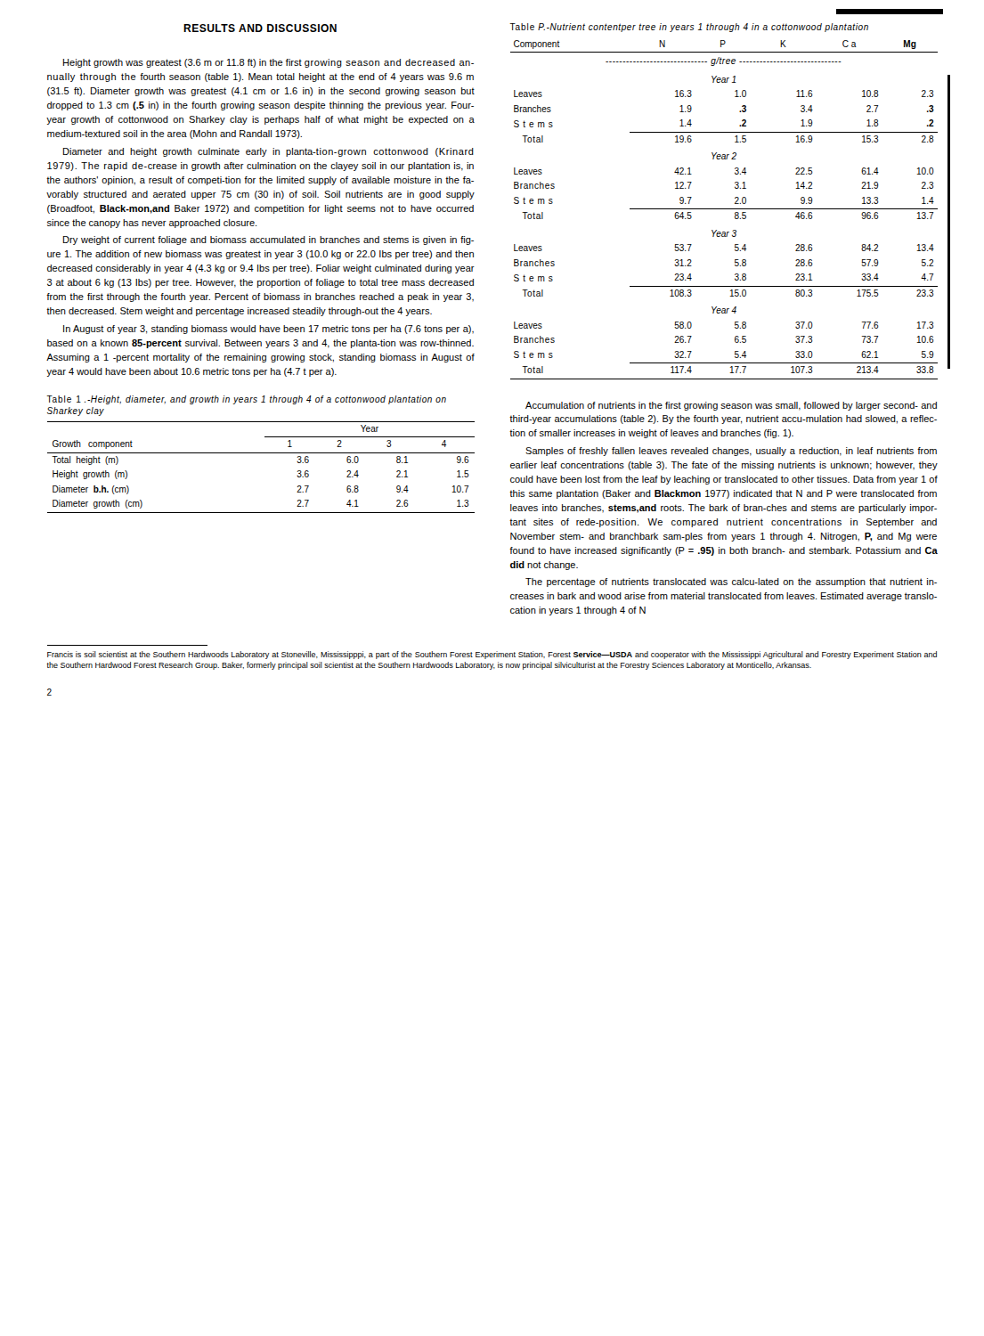RESULTS AND DISCUSSION
Height growth was greatest (3.6 m or 11.8 ft) in the first growing season and decreased annually through the fourth season (table 1). Mean total height at the end of 4 years was 9.6 m (31.5 ft). Diameter growth was greatest (4.1 cm or 1.6 in) in the second growing season but dropped to 1.3 cm (.5 in) in the fourth growing season despite thinning the previous year. Four-year growth of cottonwood on Sharkey clay is perhaps half of what might be expected on a medium-textured soil in the area (Mohn and Randall 1973).
Diameter and height growth culminate early in planta-tion-grown cottonwood (Krinard 1979). The rapid de-crease in growth after culmination on the clayey soil in our plantation is, in the authors' opinion, a result of competi-tion for the limited supply of available moisture in the favorably structured and aerated upper 75 cm (30 in) of soil. Soil nutrients are in good supply (Broadfoot, Black-mon,and Baker 1972) and competition for light seems not to have occurred since the canopy has never approached closure.
Dry weight of current foliage and biomass accumulated in branches and stems is given in figure 1. The addition of new biomass was greatest in year 3 (10.0 kg or 22.0 Ibs per tree) and then decreased considerably in year 4 (4.3 kg or 9.4 Ibs per tree). Foliar weight culminated during year 3 at about 6 kg (13 Ibs) per tree. However, the proportion of foliage to total tree mass decreased from the first through the fourth year. Percent of biomass in branches reached a peak in year 3, then decreased. Stem weight and percentage increased steadily through-out the 4 years.
In August of year 3, standing biomass would have been 17 metric tons per ha (7.6 tons per a), based on a known 85-percent survival. Between years 3 and 4, the planta-tion was row-thinned. Assuming a 1 -percent mortality of the remaining growing stock, standing biomass in August of year 4 would have been about 10.6 metric tons per ha (4.7 t per a).
Table 1 .-Height, diameter, and growth in years 1 through 4 of a cottonwood plantation on Sharkey clay
| | Year |
| Growth component | 1 | 2 | 3 | 4 |
| Total height (m) | 3.6 | 6.0 | 8.1 | 9.6 |
| Height growth (m) | 3.6 | 2.4 | 2.1 | 1.5 |
| Diameter b.h. (cm) | 2.7 | 6.8 | 9.4 | 10.7 |
| Diameter growth (cm) | 2.7 | 4.1 | 2.6 | 1.3 |
Table P.-Nutrient contentper tree in years 1 through 4 in a cottonwood plantation
| Component | N | P | K | C a | Mg |
| ------------------------------ g/tree ------------------------------ |
| Year 1 |
| Leaves | 16.3 | 1.0 | 11.6 | 10.8 | 2.3 |
| Branches | 1.9 | .3 | 3.4 | 2.7 | .3 |
| S t e m s | 1.4 | .2 | 1.9 | 1.8 | .2 |
| Total | 19.6 | 1.5 | 16.9 | 15.3 | 2.8 |
| Year 2 |
| Leaves | 42.1 | 3.4 | 22.5 | 61.4 | 10.0 |
| Branches | 12.7 | 3.1 | 14.2 | 21.9 | 2.3 |
| S t e m s | 9.7 | 2.0 | 9.9 | 13.3 | 1.4 |
| Total | 64.5 | 8.5 | 46.6 | 96.6 | 13.7 |
| Year 3 |
| Leaves | 53.7 | 5.4 | 28.6 | 84.2 | 13.4 |
| Branches | 31.2 | 5.8 | 28.6 | 57.9 | 5.2 |
| S t e m s | 23.4 | 3.8 | 23.1 | 33.4 | 4.7 |
| Total | 108.3 | 15.0 | 80.3 | 175.5 | 23.3 |
| Year 4 |
| Leaves | 58.0 | 5.8 | 37.0 | 77.6 | 17.3 |
| Branches | 26.7 | 6.5 | 37.3 | 73.7 | 10.6 |
| S t e m s | 32.7 | 5.4 | 33.0 | 62.1 | 5.9 |
| Total | 117.4 | 17.7 | 107.3 | 213.4 | 33.8 |
Accumulation of nutrients in the first growing season was small, followed by larger second- and third-year accumulations (table 2). By the fourth year, nutrient accu-mulation had slowed, a reflection of smaller increases in weight of leaves and branches (fig. 1).
Samples of freshly fallen leaves revealed changes, usually a reduction, in leaf nutrients from earlier leaf concentrations (table 3). The fate of the missing nutrients is unknown; however, they could have been lost from the leaf by leaching or translocated to other tissues. Data from year 1 of this same plantation (Baker and Blackmon 1977) indicated that N and P were translocated from leaves into branches, stems,and roots. The bark of bran-ches and stems are particularly important sites of rede-position. We compared nutrient concentrations in September and November stem- and branchbark sam-ples from years 1 through 4. Nitrogen, P, and Mg were found to have increased significantly (P = .95) in both branch- and stembark. Potassium and Ca did not change.
The percentage of nutrients translocated was calcu-lated on the assumption that nutrient increases in bark and wood arise from material translocated from leaves. Estimated average translocation in years 1 through 4 of N
Francis is soil scientist at the Southern Hardwoods Laboratory at Stoneville, Mississipppi, a part of the Southern Forest Experiment Station, Forest Service—USDA and cooperator with the Mississippi Agricultural and Forestry Experiment Station and the Southern Hardwood Forest Research Group. Baker, formerly principal soil scientist at the Southern Hardwoods Laboratory, is now principal silviculturist at the Forestry Sciences Laboratory at Monticello, Arkansas.
2